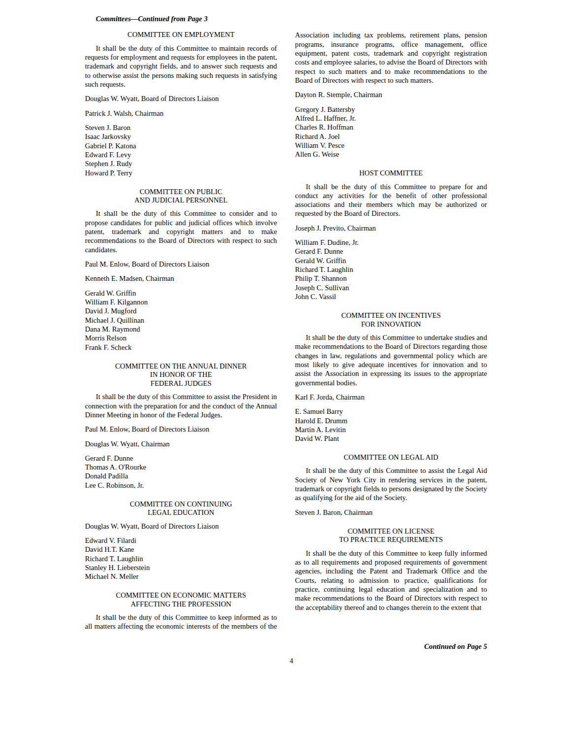Committees—Continued from Page 3
Committee on Employment
It shall be the duty of this Committee to maintain records of requests for employment and requests for employees in the patent, trademark and copyright fields, and to answer such requests and to otherwise assist the persons making such requests in satisfying such requests.
Douglas W. Wyatt, Board of Directors Liaison
Patrick J. Walsh, Chairman
Steven J. Baron
Isaac Jarkovsky
Gabriel P. Katona
Edward F. Levy
Stephen J. Rudy
Howard P. Terry
Committee on Public
and Judicial Personnel
It shall be the duty of this Committee to consider and to propose candidates for public and judicial offices which involve patent, trademark and copyright matters and to make recommendations to the Board of Directors with respect to such candidates.
Paul M. Enlow, Board of Directors Liaison
Kenneth E. Madsen, Chairman
Gerald W. Griffin
William F. Kilgannon
David J. Mugford
Michael J. Quillinan
Dana M. Raymond
Morris Relson
Frank F. Scheck
Committee on the Annual Dinner
in Honor of the
Federal Judges
It shall be the duty of this Committee to assist the President in connection with the preparation for and the conduct of the Annual Dinner Meeting in honor of the Federal Judges.
Paul M. Enlow, Board of Directors Liaison
Douglas W. Wyatt, Chairman
Gerard F. Dunne
Thomas A. O'Rourke
Donald Padilla
Lee C. Robinson, Jr.
Committee on Continuing
Legal Education
Douglas W. Wyatt, Board of Directors Liaison
Edward V. Filardi
David H.T. Kane
Richard T. Laughlin
Stanley H. Lieberstein
Michael N. Meller
Committee on Economic Matters
Affecting the Profession
It shall be the duty of this Committee to keep informed as to all matters affecting the economic interests of the members of the Association including tax problems, retirement plans, pension programs, insurance programs, office management, office equipment, patent costs, trademark and copyright registration costs and employee salaries, to advise the Board of Directors with respect to such matters and to make recommendations to the Board of Directors with respect to such matters.
Dayton R. Stemple, Chairman
Gregory J. Battersby
Alfred L. Haffner, Jr.
Charles R. Hoffman
Richard A. Joel
William V. Pesce
Allen G. Weise
Host Committee
It shall be the duty of this Committee to prepare for and conduct any activities for the benefit of other professional associations and their members which may be authorized or requested by the Board of Directors.
Joseph J. Previto, Chairman
William F. Dudine, Jr.
Gerard F. Dunne
Gerald W. Griffin
Richard T. Laughlin
Philip T. Shannon
Joseph C. Sullivan
John C. Vassil
Committee on Incentives
for Innovation
It shall be the duty of this Committee to undertake studies and make recommendations to the Board of Directors regarding those changes in law, regulations and governmental policy which are most likely to give adequate incentives for innovation and to assist the Association in expressing its issues to the appropriate governmental bodies.
Karl F. Jorda, Chairman
E. Samuel Barry
Harold E. Drumm
Martin A. Levitin
David W. Plant
Committee on Legal Aid
It shall be the duty of this Committee to assist the Legal Aid Society of New York City in rendering services in the patent, trademark or copyright fields to persons designated by the Society as qualifying for the aid of the Society.
Steven J. Baron, Chairman
Committee on License
to Practice Requirements
It shall be the duty of this Committee to keep fully informed as to all requirements and proposed requirements of government agencies, including the Patent and Trademark Office and the Courts, relating to admission to practice, qualifications for practice, continuing legal education and specialization and to make recommendations to the Board of Directors with respect to the acceptability thereof and to changes therein to the extent that
Continued on Page 5
4